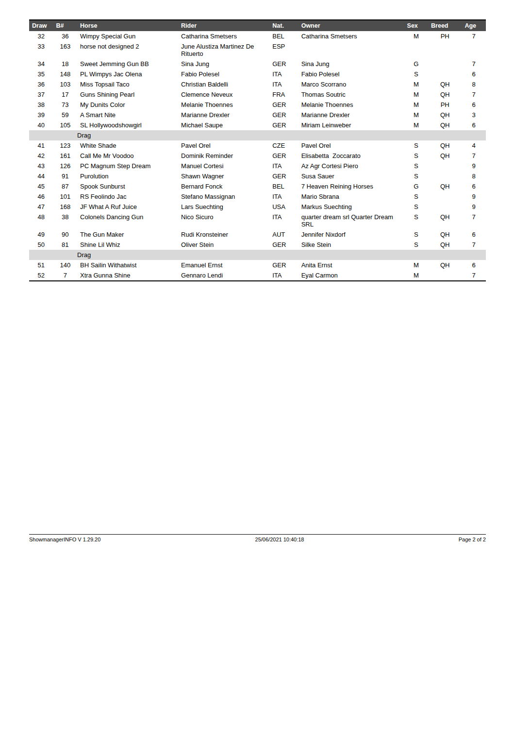| Draw | B# | Horse | Rider | Nat. | Owner | Sex | Breed | Age |
| --- | --- | --- | --- | --- | --- | --- | --- | --- |
| 32 | 36 | Wimpy Special Gun | Catharina Smetsers | BEL | Catharina Smetsers | M | PH | 7 |
| 33 | 163 | horse not designed 2 | June Alustiza Martinez De Rituerto | ESP | | | | |
| 34 | 18 | Sweet Jemming Gun BB | Sina Jung | GER | Sina Jung | G | | 7 |
| 35 | 148 | PL Wimpys Jac Olena | Fabio Polesel | ITA | Fabio Polesel | S | | 6 |
| 36 | 103 | Miss Topsail Taco | Christian Baldelli | ITA | Marco Scorrano | M | QH | 8 |
| 37 | 17 | Guns Shining Pearl | Clemence Neveux | FRA | Thomas Soutric | M | QH | 7 |
| 38 | 73 | My Dunits Color | Melanie Thoennes | GER | Melanie Thoennes | M | PH | 6 |
| 39 | 59 | A Smart Nite | Marianne Drexler | GER | Marianne Drexler | M | QH | 3 |
| 40 | 105 | SL Hollywoodshowgirl | Michael Saupe | GER | Miriam Leinweber | M | QH | 6 |
| | | Drag | | | | | | |
| 41 | 123 | White Shade | Pavel Orel | CZE | Pavel Orel | S | QH | 4 |
| 42 | 161 | Call Me Mr Voodoo | Dominik Reminder | GER | Elisabetta Zoccarato | S | QH | 7 |
| 43 | 126 | PC Magnum Step Dream | Manuel Cortesi | ITA | Az Agr Cortesi Piero | S | | 9 |
| 44 | 91 | Purolution | Shawn Wagner | GER | Susa Sauer | S | | 8 |
| 45 | 87 | Spook Sunburst | Bernard Fonck | BEL | 7 Heaven Reining Horses | G | QH | 6 |
| 46 | 101 | RS Feolindo Jac | Stefano Massignan | ITA | Mario Sbrana | S | | 9 |
| 47 | 168 | JF What A Ruf Juice | Lars Suechting | USA | Markus Suechting | S | | 9 |
| 48 | 38 | Colonels Dancing Gun | Nico Sicuro | ITA | quarter dream srl Quarter Dream SRL | S | QH | 7 |
| 49 | 90 | The Gun Maker | Rudi Kronsteiner | AUT | Jennifer Nixdorf | S | QH | 6 |
| 50 | 81 | Shine Lil Whiz | Oliver Stein | GER | Silke Stein | S | QH | 7 |
| | | Drag | | | | | | |
| 51 | 140 | BH Sailin Withatwist | Emanuel Ernst | GER | Anita Ernst | M | QH | 6 |
| 52 | 7 | Xtra Gunna Shine | Gennaro Lendi | ITA | Eyal Carmon | M | | 7 |
ShowmanagerINFO V 1.29.20 25/06/2021 10:40:18 Page 2 of 2